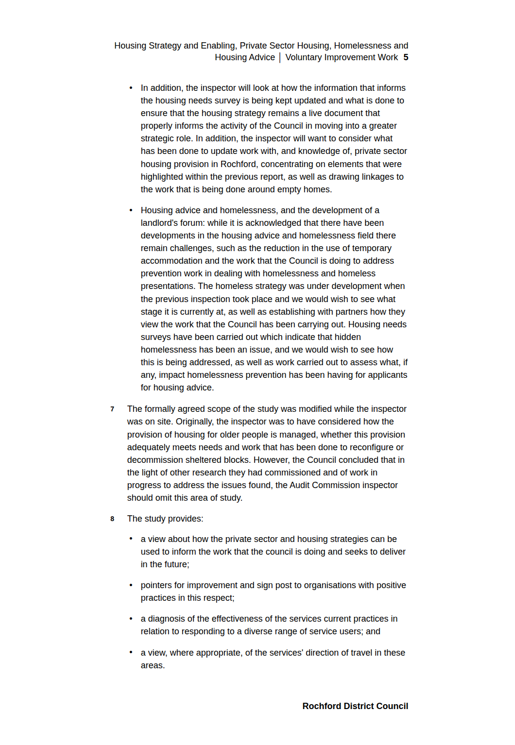Housing Strategy and Enabling, Private Sector Housing, Homelessness and Housing Advice │ Voluntary Improvement Work 5
In addition, the inspector will look at how the information that informs the housing needs survey is being kept updated and what is done to ensure that the housing strategy remains a live document that properly informs the activity of the Council in moving into a greater strategic role. In addition, the inspector will want to consider what has been done to update work with, and knowledge of, private sector housing provision in Rochford, concentrating on elements that were highlighted within the previous report, as well as drawing linkages to the work that is being done around empty homes.
Housing advice and homelessness, and the development of a landlord's forum: while it is acknowledged that there have been developments in the housing advice and homelessness field there remain challenges, such as the reduction in the use of temporary accommodation and the work that the Council is doing to address prevention work in dealing with homelessness and homeless presentations. The homeless strategy was under development when the previous inspection took place and we would wish to see what stage it is currently at, as well as establishing with partners how they view the work that the Council has been carrying out. Housing needs surveys have been carried out which indicate that hidden homelessness has been an issue, and we would wish to see how this is being addressed, as well as work carried out to assess what, if any, impact homelessness prevention has been having for applicants for housing advice.
7 The formally agreed scope of the study was modified while the inspector was on site. Originally, the inspector was to have considered how the provision of housing for older people is managed, whether this provision adequately meets needs and work that has been done to reconfigure or decommission sheltered blocks. However, the Council concluded that in the light of other research they had commissioned and of work in progress to address the issues found, the Audit Commission inspector should omit this area of study.
8 The study provides:
a view about how the private sector and housing strategies can be used to inform the work that the council is doing and seeks to deliver in the future;
pointers for improvement and sign post to organisations with positive practices in this respect;
a diagnosis of the effectiveness of the services current practices in relation to responding to a diverse range of service users; and
a view, where appropriate, of the services' direction of travel in these areas.
Rochford District Council